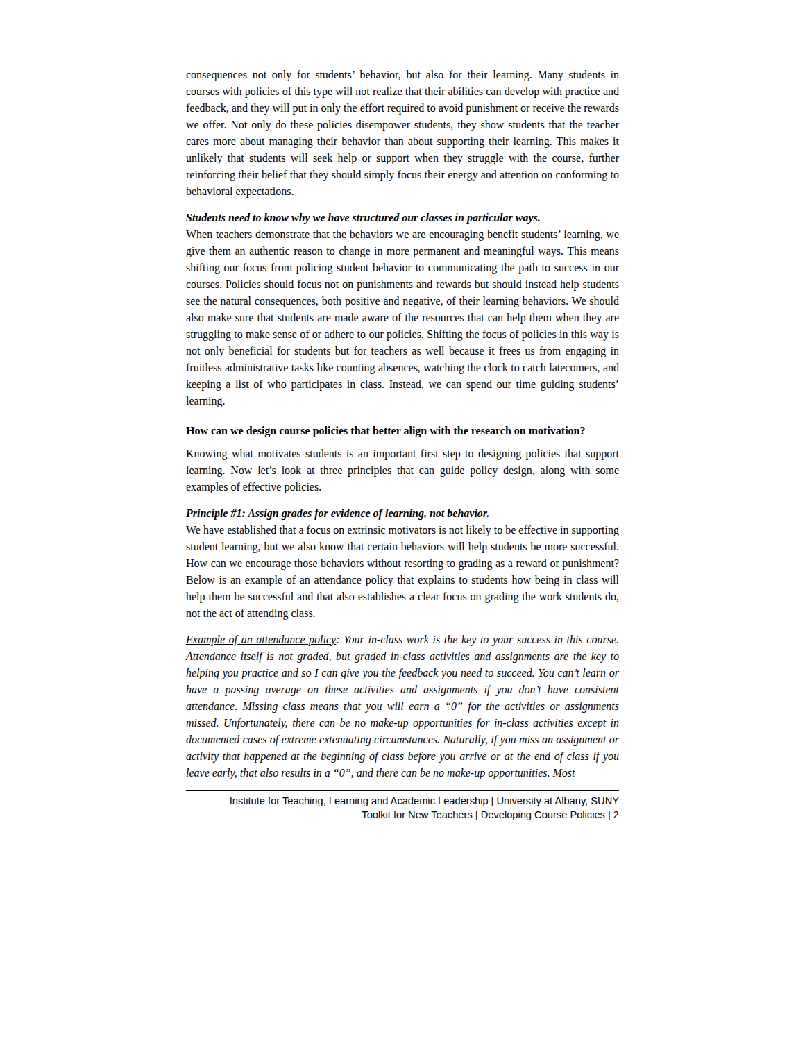consequences not only for students’ behavior, but also for their learning. Many students in courses with policies of this type will not realize that their abilities can develop with practice and feedback, and they will put in only the effort required to avoid punishment or receive the rewards we offer. Not only do these policies disempower students, they show students that the teacher cares more about managing their behavior than about supporting their learning. This makes it unlikely that students will seek help or support when they struggle with the course, further reinforcing their belief that they should simply focus their energy and attention on conforming to behavioral expectations.
Students need to know why we have structured our classes in particular ways.
When teachers demonstrate that the behaviors we are encouraging benefit students’ learning, we give them an authentic reason to change in more permanent and meaningful ways. This means shifting our focus from policing student behavior to communicating the path to success in our courses. Policies should focus not on punishments and rewards but should instead help students see the natural consequences, both positive and negative, of their learning behaviors. We should also make sure that students are made aware of the resources that can help them when they are struggling to make sense of or adhere to our policies. Shifting the focus of policies in this way is not only beneficial for students but for teachers as well because it frees us from engaging in fruitless administrative tasks like counting absences, watching the clock to catch latecomers, and keeping a list of who participates in class. Instead, we can spend our time guiding students’ learning.
How can we design course policies that better align with the research on motivation?
Knowing what motivates students is an important first step to designing policies that support learning. Now let’s look at three principles that can guide policy design, along with some examples of effective policies.
Principle #1: Assign grades for evidence of learning, not behavior.
We have established that a focus on extrinsic motivators is not likely to be effective in supporting student learning, but we also know that certain behaviors will help students be more successful. How can we encourage those behaviors without resorting to grading as a reward or punishment? Below is an example of an attendance policy that explains to students how being in class will help them be successful and that also establishes a clear focus on grading the work students do, not the act of attending class.
Example of an attendance policy: Your in-class work is the key to your success in this course. Attendance itself is not graded, but graded in-class activities and assignments are the key to helping you practice and so I can give you the feedback you need to succeed. You can’t learn or have a passing average on these activities and assignments if you don’t have consistent attendance. Missing class means that you will earn a “0” for the activities or assignments missed. Unfortunately, there can be no make-up opportunities for in-class activities except in documented cases of extreme extenuating circumstances. Naturally, if you miss an assignment or activity that happened at the beginning of class before you arrive or at the end of class if you leave early, that also results in a “0”, and there can be no make-up opportunities. Most
Institute for Teaching, Learning and Academic Leadership | University at Albany, SUNY
Toolkit for New Teachers | Developing Course Policies | 2